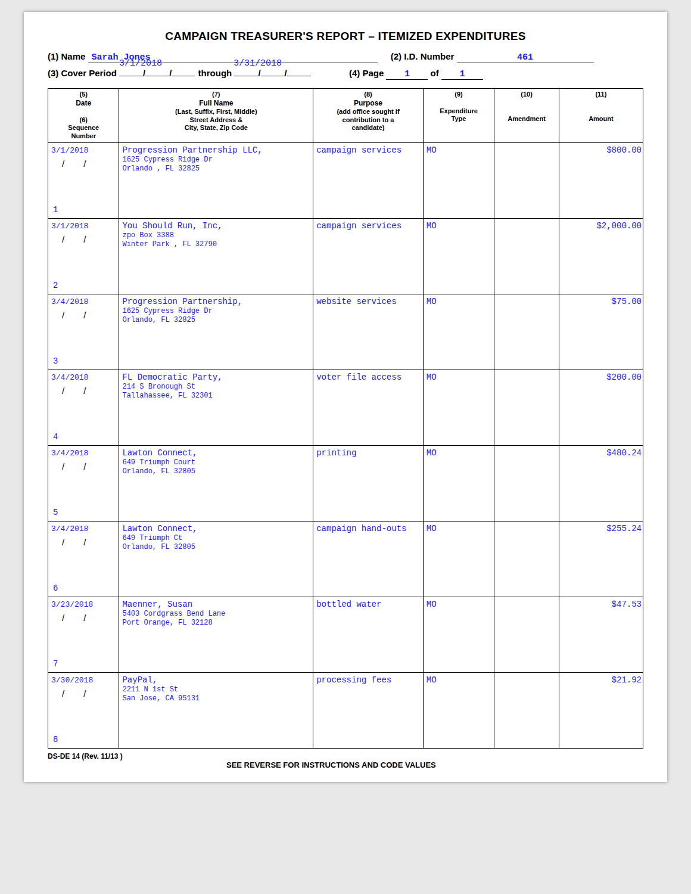CAMPAIGN TREASURER'S REPORT – ITEMIZED EXPENDITURES
(1) Name Sarah Jones (2) I.D. Number 461
3/1/20183/31/2018 (3) Cover Period / / through / / (4) Page 1 of 1
| (5) Date (6) Sequence Number | (7) Full Name (Last, Suffix, First, Middle) Street Address & City, State, Zip Code | (8) Purpose (add office sought if contribution to a candidate) | (9) Expenditure Type | (10) Amendment | (11) Amount |
| --- | --- | --- | --- | --- | --- |
| 3/1/2018 / / 1 | Progression Partnership LLC, 1625 Cypress Ridge Dr Orlando , FL 32825 | campaign services | MO | | $800.00 |
| 3/1/2018 / / 2 | You Should Run, Inc, zpo Box 3388 Winter Park , FL 32790 | campaign services | MO | | $2,000.00 |
| 3/4/2018 / / 3 | Progression Partnership, 1625 Cypress Ridge Dr Orlando, FL 32825 | website services | MO | | $75.00 |
| 3/4/2018 / / 4 | FL Democratic Party, 214 S Bronough St Tallahassee, FL 32301 | voter file access | MO | | $200.00 |
| 3/4/2018 / / 5 | Lawton Connect, 649 Triumph Court Orlando, FL 32805 | printing | MO | | $480.24 |
| 3/4/2018 / / 6 | Lawton Connect, 649 Triumph Ct Orlando, FL 32805 | campaign hand-outs | MO | | $255.24 |
| 3/23/2018 / / 7 | Maenner, Susan 5403 Cordgrass Bend Lane Port Orange, FL 32128 | bottled water | MO | | $47.53 |
| 3/30/2018 / / 8 | PayPal, 2211 N 1st St San Jose, CA 95131 | processing fees | MO | | $21.92 |
DS-DE 14 (Rev. 11/13 ) SEE REVERSE FOR INSTRUCTIONS AND CODE VALUES